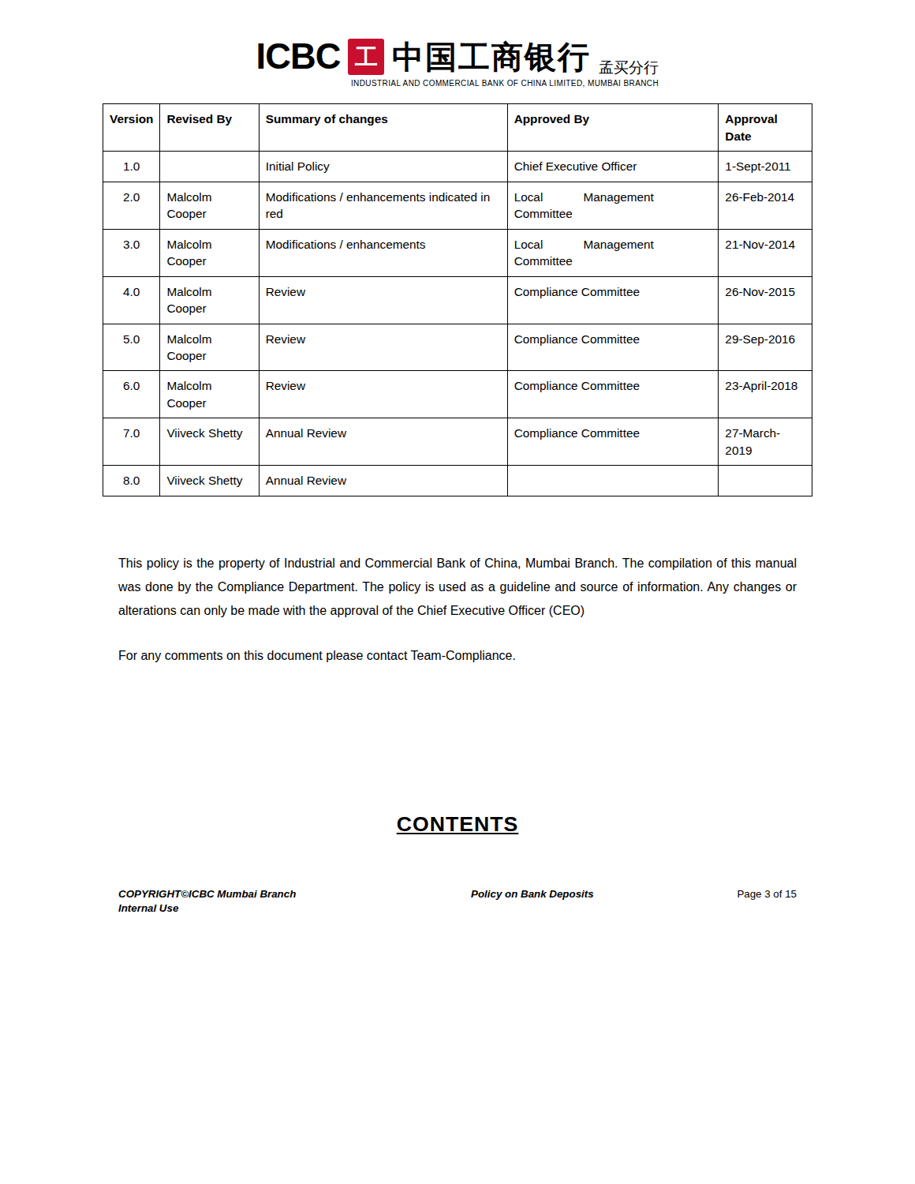ICBC 工 中国工商银行 孟买分行
INDUSTRIAL AND COMMERCIAL BANK OF CHINA LIMITED, MUMBAI BRANCH
| Version | Revised By | Summary of changes | Approved By | Approval Date |
| --- | --- | --- | --- | --- |
| 1.0 | | Initial Policy | Chief Executive Officer | 1-Sept-2011 |
| 2.0 | Malcolm Cooper | Modifications / enhancements indicated in red | Local Management Committee | 26-Feb-2014 |
| 3.0 | Malcolm Cooper | Modifications / enhancements | Local Management Committee | 21-Nov-2014 |
| 4.0 | Malcolm Cooper | Review | Compliance Committee | 26-Nov-2015 |
| 5.0 | Malcolm Cooper | Review | Compliance Committee | 29-Sep-2016 |
| 6.0 | Malcolm Cooper | Review | Compliance Committee | 23-April-2018 |
| 7.0 | Viiveck Shetty | Annual Review | Compliance Committee | 27-March-2019 |
| 8.0 | Viiveck Shetty | Annual Review | | |
This policy is the property of Industrial and Commercial Bank of China, Mumbai Branch. The compilation of this manual was done by the Compliance Department. The policy is used as a guideline and source of information. Any changes or alterations can only be made with the approval of the Chief Executive Officer (CEO)
For any comments on this document please contact Team-Compliance.
CONTENTS
COPYRIGHT©ICBC Mumbai Branch
Internal Use
Policy on Bank Deposits
Page 3 of 15